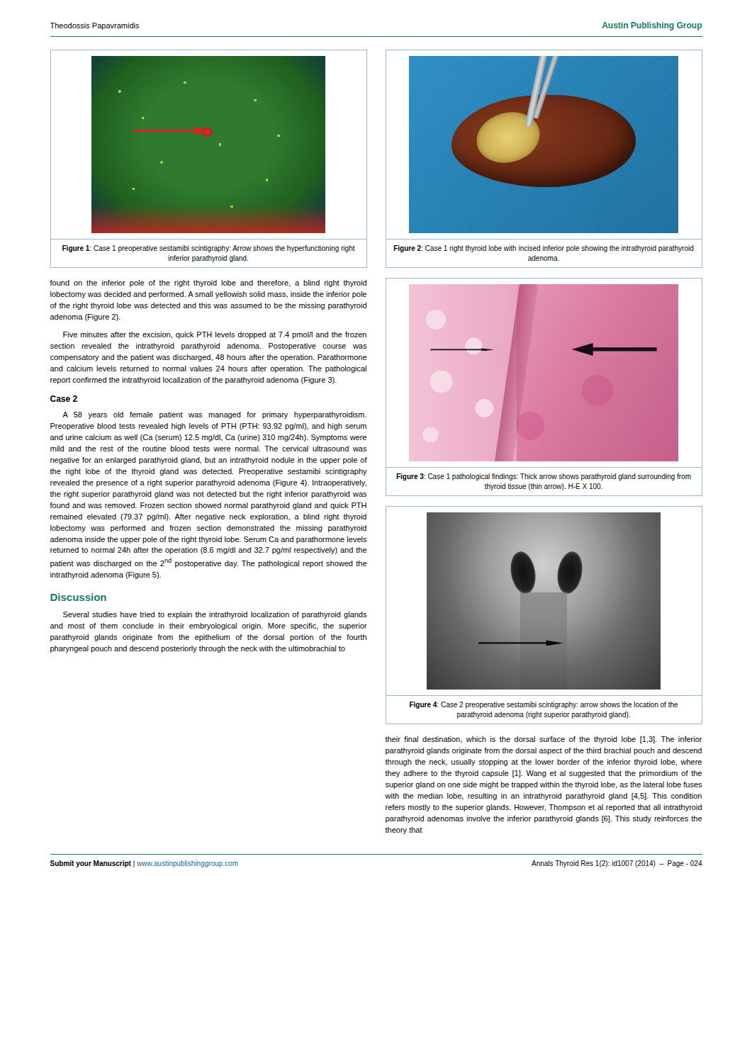Theodossis Papavramidis
Austin Publishing Group
Figure 1: Case 1 preoperative sestamibi scintigraphy: Arrow shows the hyperfunctioning right inferior parathyroid gland.
found on the inferior pole of the right thyroid lobe and therefore, a blind right thyroid lobectomy was decided and performed. A small yellowish solid mass, inside the inferior pole of the right thyroid lobe was detected and this was assumed to be the missing parathyroid adenoma (Figure 2).
Five minutes after the excision, quick PTH levels dropped at 7.4 pmol/l and the frozen section revealed the intrathyroid parathyroid adenoma. Postoperative course was compensatory and the patient was discharged, 48 hours after the operation. Parathormone and calcium levels returned to normal values 24 hours after operation. The pathological report confirmed the intrathyroid localization of the parathyroid adenoma (Figure 3).
Case 2
A 58 years old female patient was managed for primary hyperparathyroidism. Preoperative blood tests revealed high levels of PTH (PTH: 93.92 pg/ml), and high serum and urine calcium as well (Ca (serum) 12.5 mg/dl, Ca (urine) 310 mg/24h). Symptoms were mild and the rest of the routine blood tests were normal. The cervical ultrasound was negative for an enlarged parathyroid gland, but an intrathyroid nodule in the upper pole of the right lobe of the thyroid gland was detected. Preoperative sestamibi scintigraphy revealed the presence of a right superior parathyroid adenoma (Figure 4). Intraoperatively, the right superior parathyroid gland was not detected but the right inferior parathyroid was found and was removed. Frozen section showed normal parathyroid gland and quick PTH remained elevated (79.37 pg/ml). After negative neck exploration, a blind right thyroid lobectomy was performed and frozen section demonstrated the missing parathyroid adenoma inside the upper pole of the right thyroid lobe. Serum Ca and parathormone levels returned to normal 24h after the operation (8.6 mg/dl and 32.7 pg/ml respectively) and the patient was discharged on the 2nd postoperative day. The pathological report showed the intrathyroid adenoma (Figure 5).
Discussion
Several studies have tried to explain the intrathyroid localization of parathyroid glands and most of them conclude in their embryological origin. More specific, the superior parathyroid glands originate from the epithelium of the dorsal portion of the fourth pharyngeal pouch and descend posteriorly through the neck with the ultimobrachial to
Figure 2: Case 1 right thyroid lobe with incised inferior pole showing the intrathyroid parathyroid adenoma.
Figure 3: Case 1 pathological findings: Thick arrow shows parathyroid gland surrounding from thyroid tissue (thin arrow). H-E X 100.
Figure 4: Case 2 preoperative sestamibi scintigraphy: arrow shows the location of the parathyroid adenoma (right superior parathyroid gland).
their final destination, which is the dorsal surface of the thyroid lobe [1,3]. The inferior parathyroid glands originate from the dorsal aspect of the third brachial pouch and descend through the neck, usually stopping at the lower border of the inferior thyroid lobe, where they adhere to the thyroid capsule [1]. Wang et al suggested that the primordium of the superior gland on one side might be trapped within the thyroid lobe, as the lateral lobe fuses with the median lobe, resulting in an intrathyroid parathyroid gland [4,5]. This condition refers mostly to the superior glands. However, Thompson et al reported that all intrathyroid parathyroid adenomas involve the inferior parathyroid glands [6]. This study reinforces the theory that
Submit your Manuscript | www.austinpublishinggroup.com
Annals Thyroid Res 1(2): id1007 (2014) – Page - 024